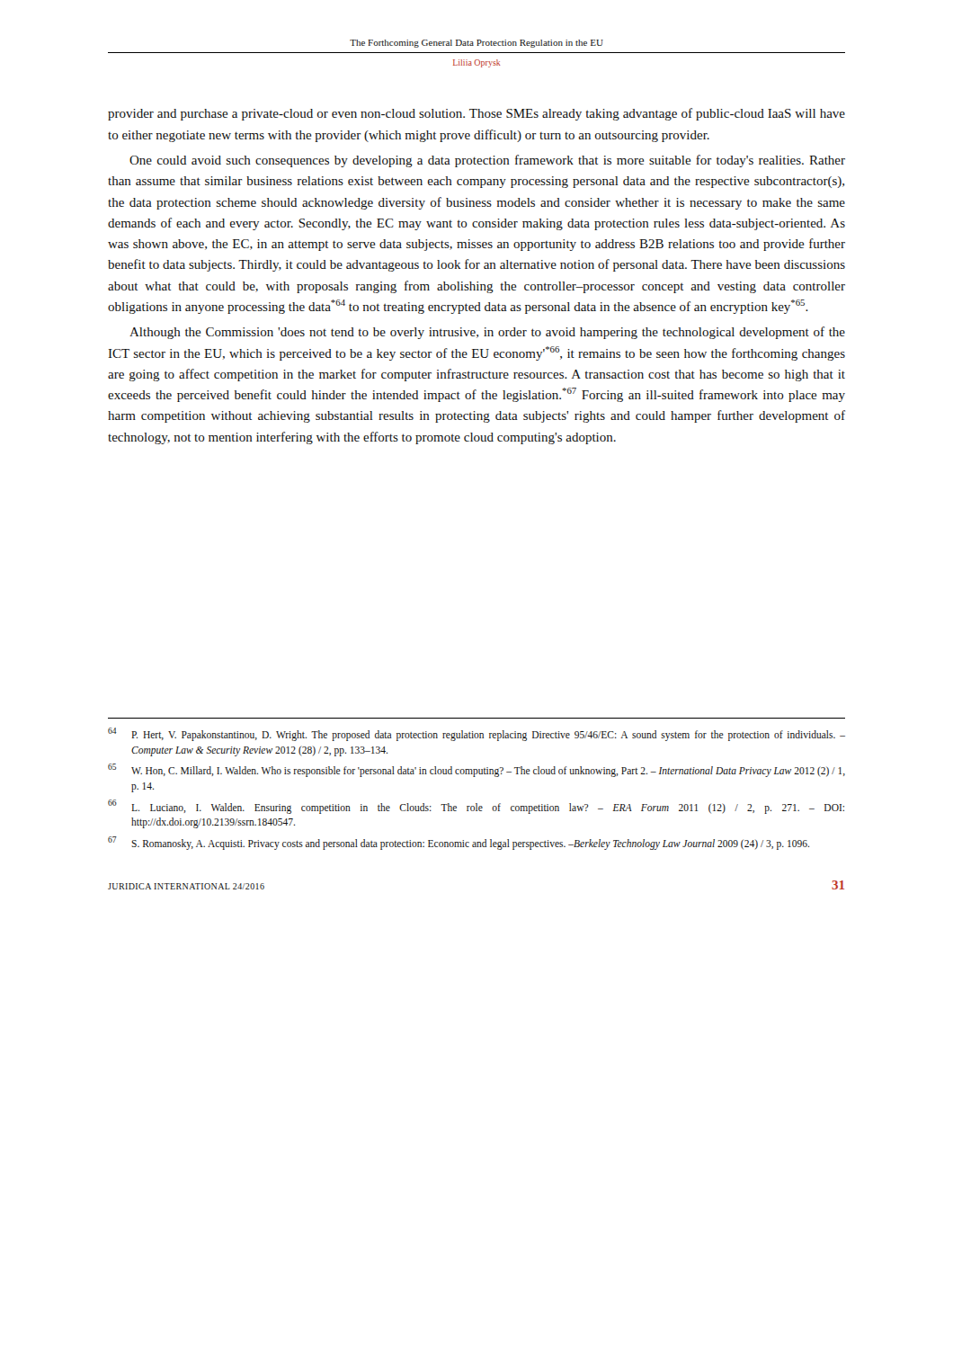The Forthcoming General Data Protection Regulation in the EU Liliia Oprysk
provider and purchase a private-cloud or even non-cloud solution. Those SMEs already taking advantage of public-cloud IaaS will have to either negotiate new terms with the provider (which might prove difficult) or turn to an outsourcing provider.
One could avoid such consequences by developing a data protection framework that is more suitable for today's realities. Rather than assume that similar business relations exist between each company processing personal data and the respective subcontractor(s), the data protection scheme should acknowledge diversity of business models and consider whether it is necessary to make the same demands of each and every actor. Secondly, the EC may want to consider making data protection rules less data-subject-oriented. As was shown above, the EC, in an attempt to serve data subjects, misses an opportunity to address B2B relations too and provide further benefit to data subjects. Thirdly, it could be advantageous to look for an alternative notion of personal data. There have been discussions about what that could be, with proposals ranging from abolishing the controller–processor concept and vesting data controller obligations in anyone processing the data*64 to not treating encrypted data as personal data in the absence of an encryption key*65.
Although the Commission 'does not tend to be overly intrusive, in order to avoid hampering the technological development of the ICT sector in the EU, which is perceived to be a key sector of the EU economy'*66, it remains to be seen how the forthcoming changes are going to affect competition in the market for computer infrastructure resources. A transaction cost that has become so high that it exceeds the perceived benefit could hinder the intended impact of the legislation.*67 Forcing an ill-suited framework into place may harm competition without achieving substantial results in protecting data subjects' rights and could hamper further development of technology, not to mention interfering with the efforts to promote cloud computing's adoption.
P. Hert, V. Papakonstantinou, D. Wright. The proposed data protection regulation replacing Directive 95/46/EC: A sound system for the protection of individuals. – Computer Law & Security Review 2012 (28) / 2, pp. 133–134.
W. Hon, C. Millard, I. Walden. Who is responsible for 'personal data' in cloud computing? – The cloud of unknowing, Part 2. – International Data Privacy Law 2012 (2) / 1, p. 14.
L. Luciano, I. Walden. Ensuring competition in the Clouds: The role of competition law? – ERA Forum 2011 (12) / 2, p. 271. – DOI: http://dx.doi.org/10.2139/ssrn.1840547.
S. Romanosky, A. Acquisti. Privacy costs and personal data protection: Economic and legal perspectives. –Berkeley Technology Law Journal 2009 (24) / 3, p. 1096.
JURIDICA INTERNATIONAL 24/2016 31